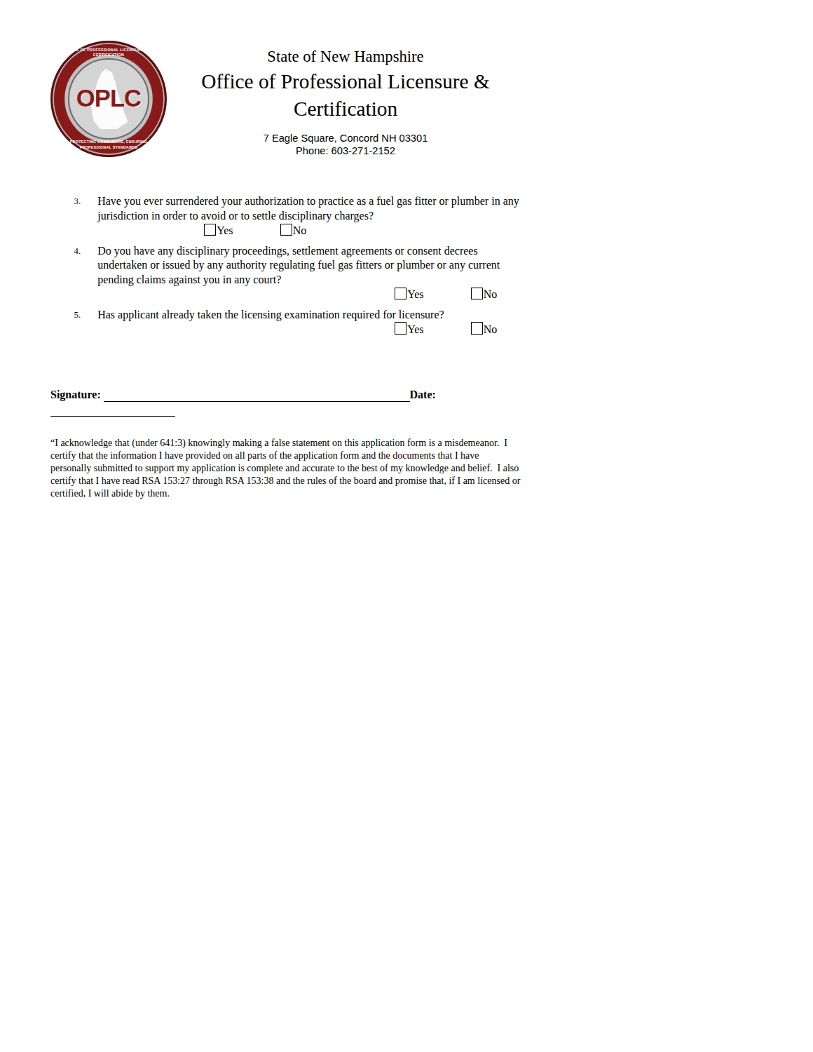OFFICE OF PROFESSIONAL LICENSURE AND CERTIFICATION
PROTECTING CONSUMERS, ENSURING PROFESSIONAL STANDARDS
OPLC
State of New Hampshire
Office of Professional Licensure & Certification
7 Eagle Square, Concord NH 03301
Phone: 603-271-2152
Have you ever surrendered your authorization to practice as a fuel gas fitter or plumber in any jurisdiction in order to avoid or to settle disciplinary charges? Yes No
Do you have any disciplinary proceedings, settlement agreements or consent decrees undertaken or issued by any authority regulating fuel gas fitters or plumber or any current pending claims against you in any court? Yes No
Has applicant already taken the licensing examination required for licensure? Yes No
Signature: Date:
“I acknowledge that (under 641:3) knowingly making a false statement on this application form is a misdemeanor. I certify that the information I have provided on all parts of the application form and the documents that I have personally submitted to support my application is complete and accurate to the best of my knowledge and belief. I also certify that I have read RSA 153:27 through RSA 153:38 and the rules of the board and promise that, if I am licensed or certified, I will abide by them.